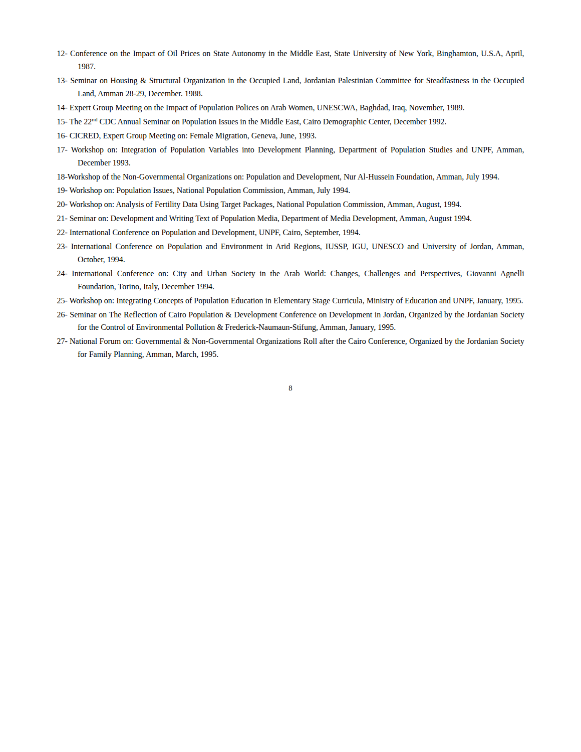12- Conference on the Impact of Oil Prices on State Autonomy in the Middle East, State University of New York, Binghamton, U.S.A, April, 1987.
13- Seminar on Housing & Structural Organization in the Occupied Land, Jordanian Palestinian Committee for Steadfastness in the Occupied Land, Amman 28-29, December. 1988.
14- Expert Group Meeting on the Impact of Population Polices on Arab Women, UNESCWA, Baghdad, Iraq, November, 1989.
15- The 22nd CDC Annual Seminar on Population Issues in the Middle East, Cairo Demographic Center, December 1992.
16- CICRED, Expert Group Meeting on: Female Migration, Geneva, June, 1993.
17- Workshop on: Integration of Population Variables into Development Planning, Department of Population Studies and UNPF, Amman, December 1993.
18-Workshop of the Non-Governmental Organizations on: Population and Development, Nur Al-Hussein Foundation, Amman, July 1994.
19- Workshop on: Population Issues, National Population Commission, Amman, July 1994.
20- Workshop on: Analysis of Fertility Data Using Target Packages, National Population Commission, Amman, August, 1994.
21- Seminar on: Development and Writing Text of Population Media, Department of Media Development, Amman, August 1994.
22- International Conference on Population and Development, UNPF, Cairo, September, 1994.
23- International Conference on Population and Environment in Arid Regions, IUSSP, IGU, UNESCO and University of Jordan, Amman, October, 1994.
24- International Conference on: City and Urban Society in the Arab World: Changes, Challenges and Perspectives, Giovanni Agnelli Foundation, Torino, Italy, December 1994.
25- Workshop on: Integrating Concepts of Population Education in Elementary Stage Curricula, Ministry of Education and UNPF, January, 1995.
26- Seminar on The Reflection of Cairo Population & Development Conference on Development in Jordan, Organized by the Jordanian Society for the Control of Environmental Pollution & Frederick-Naumaun-Stifung, Amman, January, 1995.
27- National Forum on: Governmental & Non-Governmental Organizations Roll after the Cairo Conference, Organized by the Jordanian Society for Family Planning, Amman, March, 1995.
8